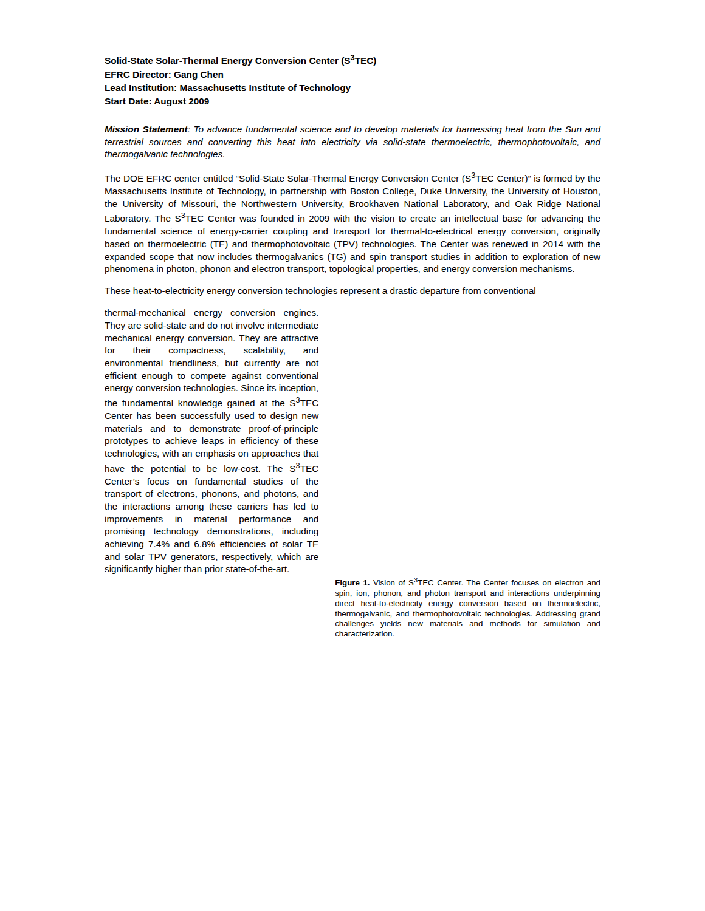Solid-State Solar-Thermal Energy Conversion Center (S3TEC)
EFRC Director: Gang Chen
Lead Institution: Massachusetts Institute of Technology
Start Date: August 2009
Mission Statement: To advance fundamental science and to develop materials for harnessing heat from the Sun and terrestrial sources and converting this heat into electricity via solid-state thermoelectric, thermophotovoltaic, and thermogalvanic technologies.
The DOE EFRC center entitled “Solid-State Solar-Thermal Energy Conversion Center (S3TEC Center)” is formed by the Massachusetts Institute of Technology, in partnership with Boston College, Duke University, the University of Houston, the University of Missouri, the Northwestern University, Brookhaven National Laboratory, and Oak Ridge National Laboratory. The S3TEC Center was founded in 2009 with the vision to create an intellectual base for advancing the fundamental science of energy-carrier coupling and transport for thermal-to-electrical energy conversion, originally based on thermoelectric (TE) and thermophotovoltaic (TPV) technologies. The Center was renewed in 2014 with the expanded scope that now includes thermogalvanics (TG) and spin transport studies in addition to exploration of new phenomena in photon, phonon and electron transport, topological properties, and energy conversion mechanisms.
These heat-to-electricity energy conversion technologies represent a drastic departure from conventional
Figure 1. Vision of S3TEC Center. The Center focuses on electron and spin, ion, phonon, and photon transport and interactions underpinning direct heat-to-electricity energy conversion based on thermoelectric, thermogalvanic, and thermophotovoltaic technologies. Addressing grand challenges yields new materials and methods for simulation and characterization.
thermal-mechanical energy conversion engines. They are solid-state and do not involve intermediate mechanical energy conversion. They are attractive for their compactness, scalability, and environmental friendliness, but currently are not efficient enough to compete against conventional energy conversion technologies. Since its inception, the fundamental knowledge gained at the S3TEC Center has been successfully used to design new materials and to demonstrate proof-of-principle prototypes to achieve leaps in efficiency of these technologies, with an emphasis on approaches that have the potential to be low-cost. The S3TEC Center’s focus on fundamental studies of the transport of electrons, phonons, and photons, and the interactions among these carriers has led to improvements in material performance and promising technology demonstrations, including achieving 7.4% and 6.8% efficiencies of solar TE and solar TPV generators, respectively, which are significantly higher than prior state-of-the-art.